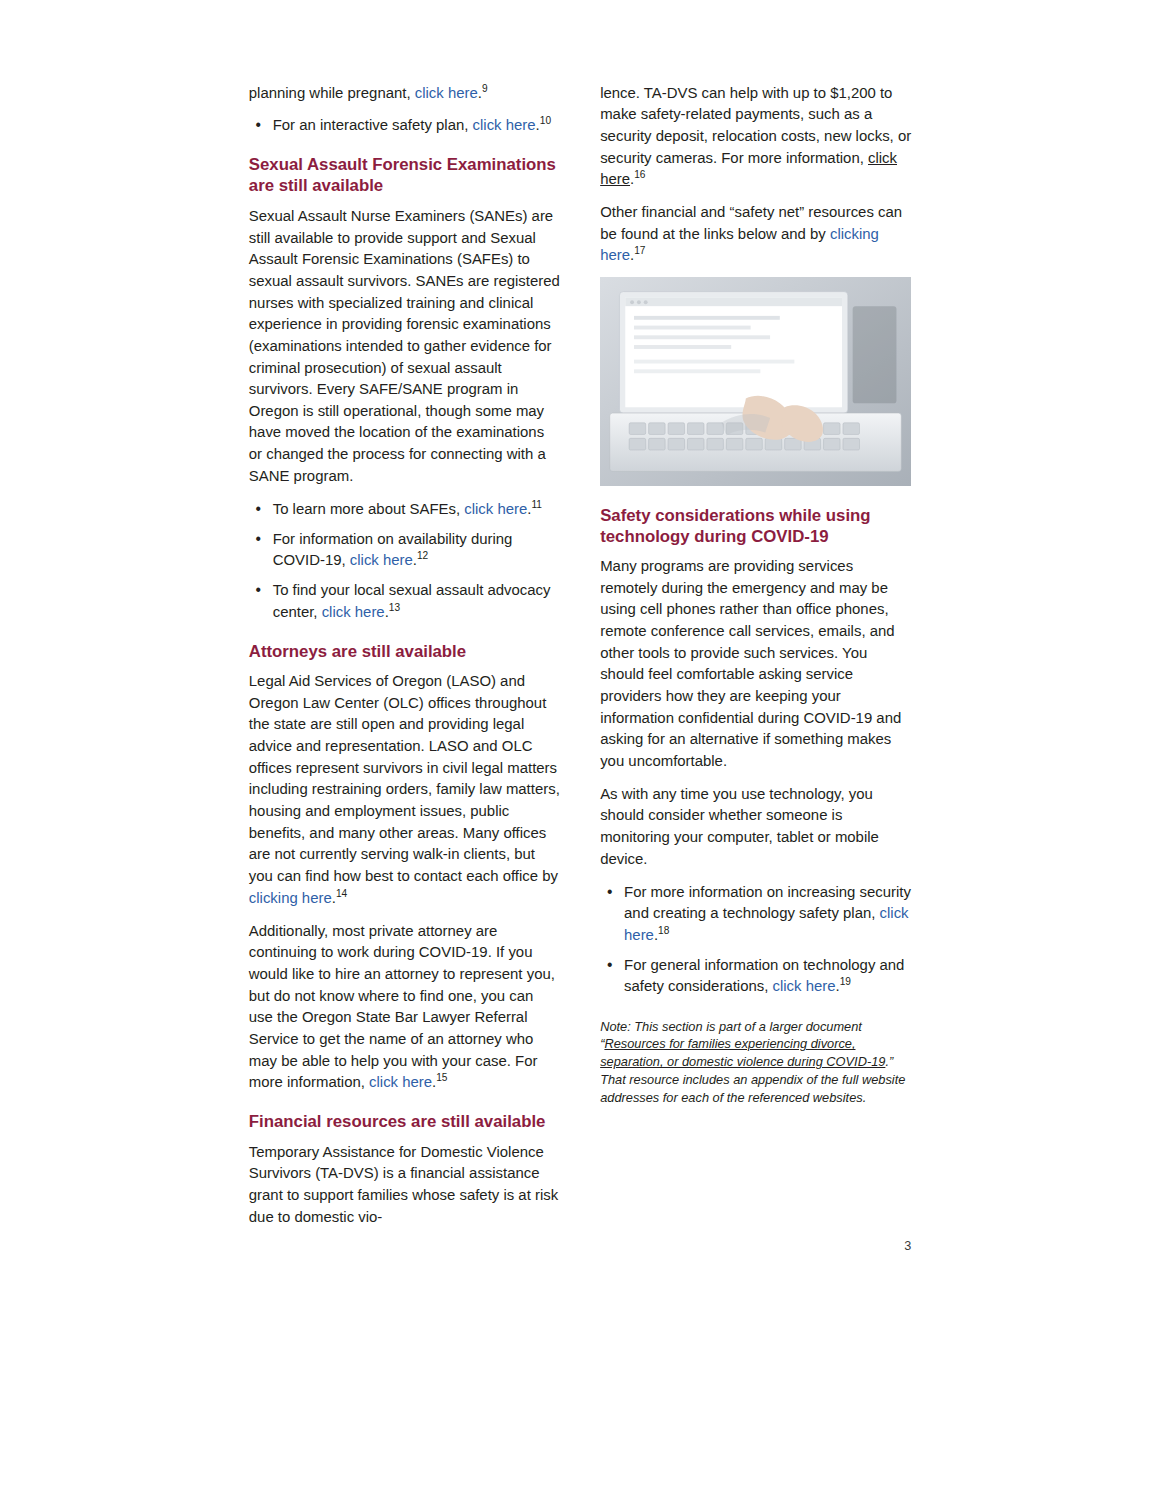planning while pregnant, click here.9
For an interactive safety plan, click here.10
Sexual Assault Forensic Examinations are still available
Sexual Assault Nurse Examiners (SANEs) are still available to provide support and Sexual Assault Forensic Examinations (SAFEs) to sexual assault survivors. SANEs are registered nurses with specialized training and clinical experience in providing forensic examinations (examinations intended to gather evidence for criminal prosecution) of sexual assault survivors. Every SAFE/SANE program in Oregon is still operational, though some may have moved the location of the examinations or changed the process for connecting with a SANE program.
To learn more about SAFEs, click here.11
For information on availability during COVID-19, click here.12
To find your local sexual assault advocacy center, click here.13
Attorneys are still available
Legal Aid Services of Oregon (LASO) and Oregon Law Center (OLC) offices throughout the state are still open and providing legal advice and representation. LASO and OLC offices represent survivors in civil legal matters including restraining orders, family law matters, housing and employment issues, public benefits, and many other areas. Many offices are not currently serving walk-in clients, but you can find how best to contact each office by clicking here.14
Additionally, most private attorney are continuing to work during COVID-19. If you would like to hire an attorney to represent you, but do not know where to find one, you can use the Oregon State Bar Lawyer Referral Service to get the name of an attorney who may be able to help you with your case. For more information, click here.15
Financial resources are still available
Temporary Assistance for Domestic Violence Survivors (TA-DVS) is a financial assistance grant to support families whose safety is at risk due to domestic vio-
lence. TA-DVS can help with up to $1,200 to make safety-related payments, such as a security deposit, relocation costs, new locks, or security cameras. For more information, click here.16
Other financial and “safety net” resources can be found at the links below and by clicking here.17
Safety considerations while using technology during COVID-19
Many programs are providing services remotely during the emergency and may be using cell phones rather than office phones, remote conference call services, emails, and other tools to provide such services. You should feel comfortable asking service providers how they are keeping your information confidential during COVID-19 and asking for an alternative if something makes you uncomfortable.
As with any time you use technology, you should consider whether someone is monitoring your computer, tablet or mobile device.
For more information on increasing security and creating a technology safety plan, click here.18
For general information on technology and safety considerations, click here.19
Note: This section is part of a larger document “Resources for families experiencing divorce, separation, or domestic violence during COVID-19.” That resource includes an appendix of the full website addresses for each of the referenced websites.
3